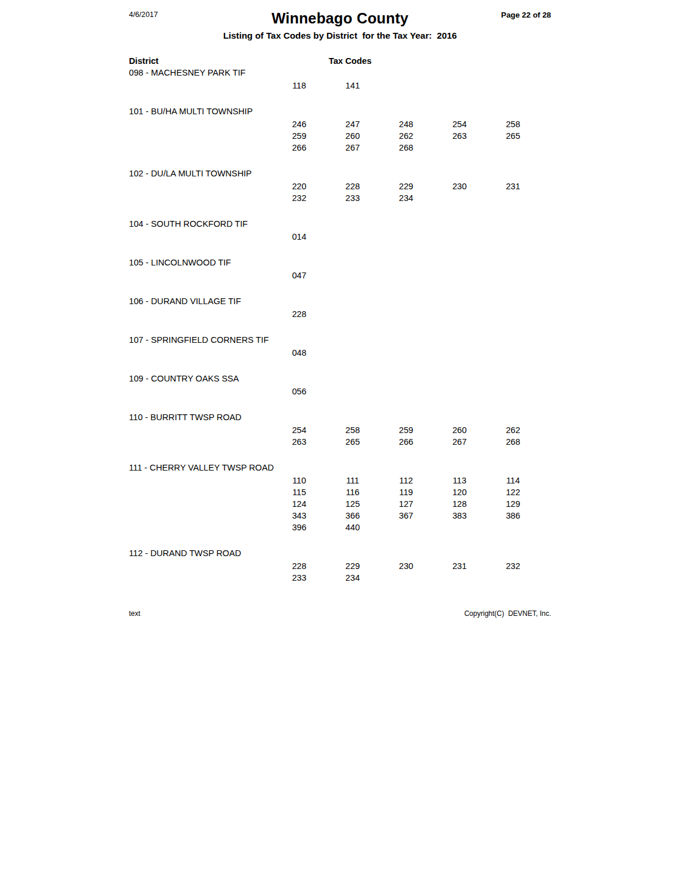4/6/2017
Winnebago County
Page 22 of 28
Listing of Tax Codes by District for the Tax Year: 2016
District
Tax Codes
098 - MACHESNEY PARK TIF
| 118 | 141 |
101 - BU/HA MULTI TOWNSHIP
| 246 | 247 | 248 | 254 | 258 |
| 259 | 260 | 262 | 263 | 265 |
| 266 | 267 | 268 | | |
102 - DU/LA MULTI TOWNSHIP
| 220 | 228 | 229 | 230 | 231 |
| 232 | 233 | 234 | | |
104 - SOUTH ROCKFORD TIF
| 014 |
105 - LINCOLNWOOD TIF
| 047 |
106 - DURAND VILLAGE TIF
| 228 |
107 - SPRINGFIELD CORNERS TIF
| 048 |
109 - COUNTRY OAKS SSA
| 056 |
110 - BURRITT TWSP ROAD
| 254 | 258 | 259 | 260 | 262 |
| 263 | 265 | 266 | 267 | 268 |
111 - CHERRY VALLEY TWSP ROAD
| 110 | 111 | 112 | 113 | 114 |
| 115 | 116 | 119 | 120 | 122 |
| 124 | 125 | 127 | 128 | 129 |
| 343 | 366 | 367 | 383 | 386 |
| 396 | 440 | | | |
112 - DURAND TWSP ROAD
| 228 | 229 | 230 | 231 | 232 |
| 233 | 234 | | | |
text
Copyright(C) DEVNET, Inc.